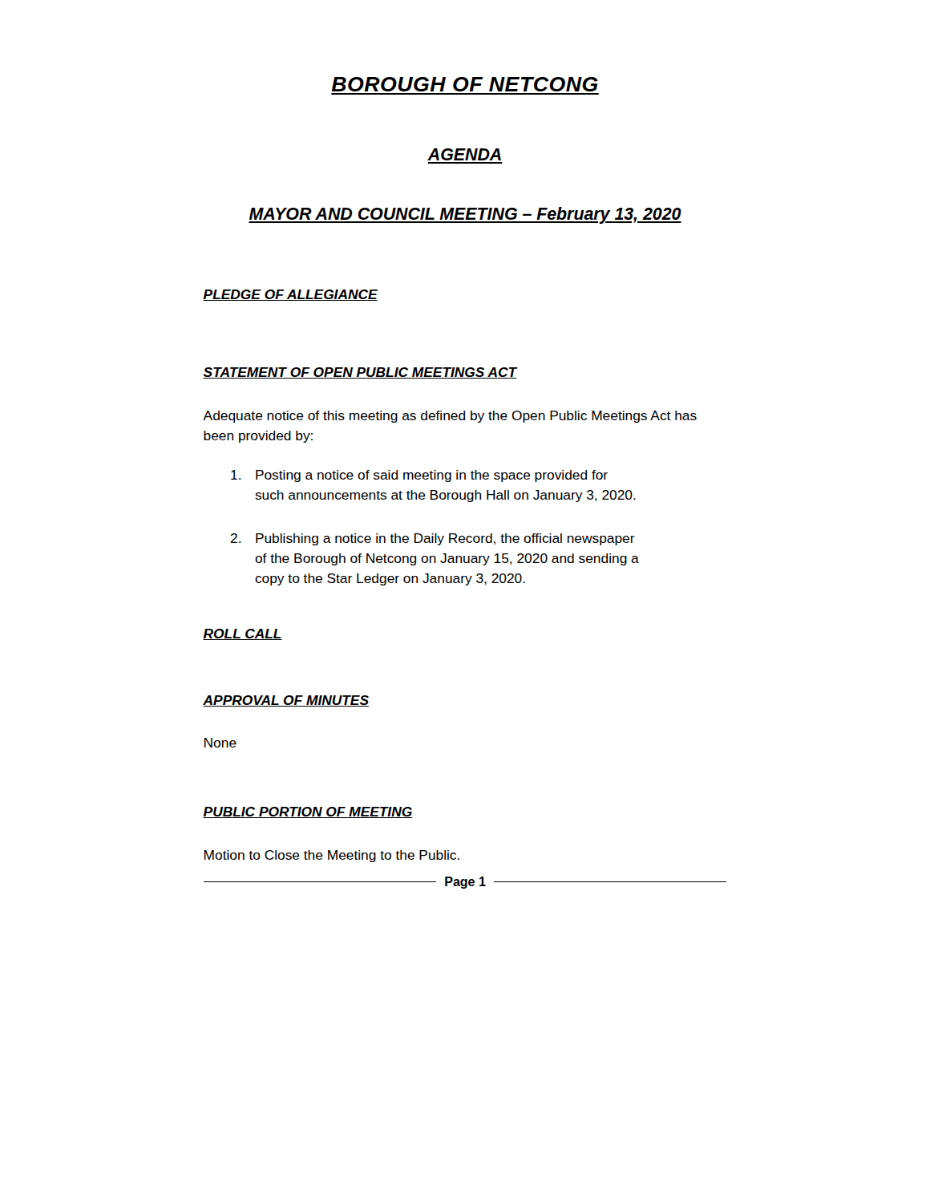BOROUGH OF NETCONG
AGENDA
MAYOR AND COUNCIL MEETING – February 13, 2020
PLEDGE OF ALLEGIANCE
STATEMENT OF OPEN PUBLIC MEETINGS ACT
Adequate notice of this meeting as defined by the Open Public Meetings Act has been provided by:
Posting a notice of said meeting in the space provided for such announcements at the Borough Hall on January 3, 2020.
Publishing a notice in the Daily Record, the official newspaper of the Borough of Netcong on January 15, 2020 and sending a copy to the Star Ledger on January 3, 2020.
ROLL CALL
APPROVAL OF MINUTES
None
PUBLIC PORTION OF MEETING
Motion to Close the Meeting to the Public.
Page 1